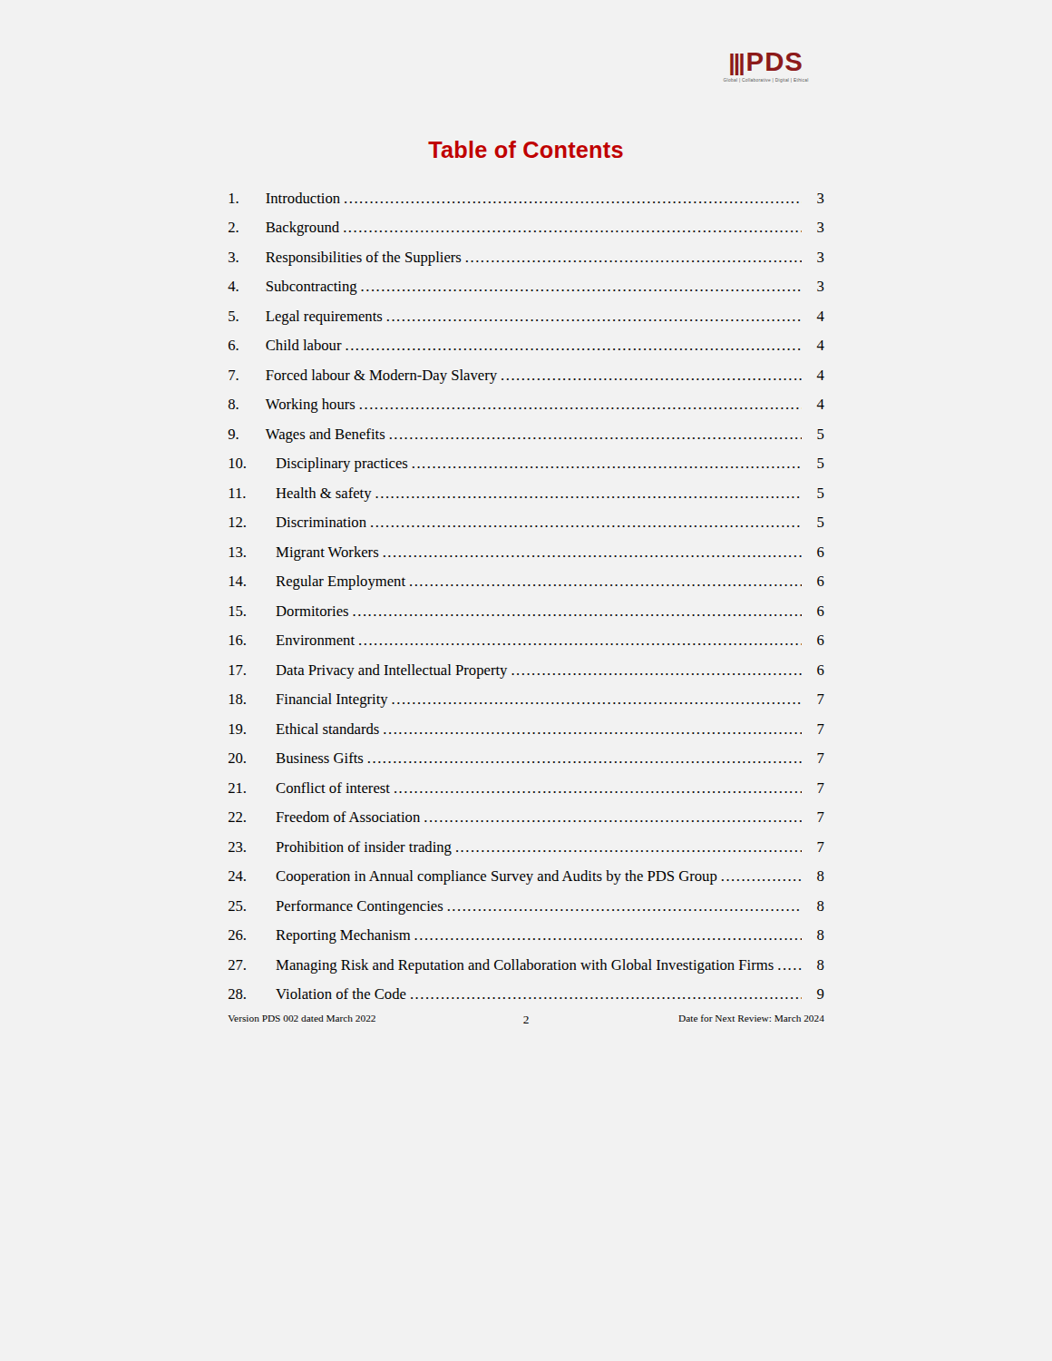|||PDS
Global | Collaborative | Digital | Ethical
Table of Contents
1. Introduction.................................................................................................................................................. 3
2. Background.................................................................................................................................................. 3
3. Responsibilities of the Suppliers.................................................................................................................. 3
4. Subcontracting.................................................................................................................................................. 3
5. Legal requirements.................................................................................................................................. 4
6. Child labour.................................................................................................................................................. 4
7. Forced labour & Modern-Day Slavery.................................................................................................. 4
8. Working hours.................................................................................................................................................. 4
9. Wages and Benefits.................................................................................................................................. 5
10. Disciplinary practices.................................................................................................................................. 5
11. Health & safety.................................................................................................................................................. 5
12. Discrimination.................................................................................................................................................. 5
13. Migrant Workers.................................................................................................................................. 6
14. Regular Employment.................................................................................................................................. 6
15. Dormitories.................................................................................................................................................. 6
16. Environment.................................................................................................................................................. 6
17. Data Privacy and Intellectual Property.................................................................................................. 6
18. Financial Integrity.................................................................................................................................. 7
19. Ethical standards.................................................................................................................................. 7
20. Business Gifts.................................................................................................................................................. 7
21. Conflict of interest.................................................................................................................................. 7
22. Freedom of Association.................................................................................................................................. 7
23. Prohibition of insider trading.................................................................................................................. 7
24. Cooperation in Annual compliance Survey and Audits by the PDS Group.................................................. 8
25. Performance Contingencies.................................................................................................................. 8
26. Reporting Mechanism.................................................................................................................................. 8
27. Managing Risk and Reputation and Collaboration with Global Investigation Firms.................................. 8
28. Violation of the Code.................................................................................................................................. 9
Version PDS 002 dated March 2022
2
Date for Next Review: March 2024